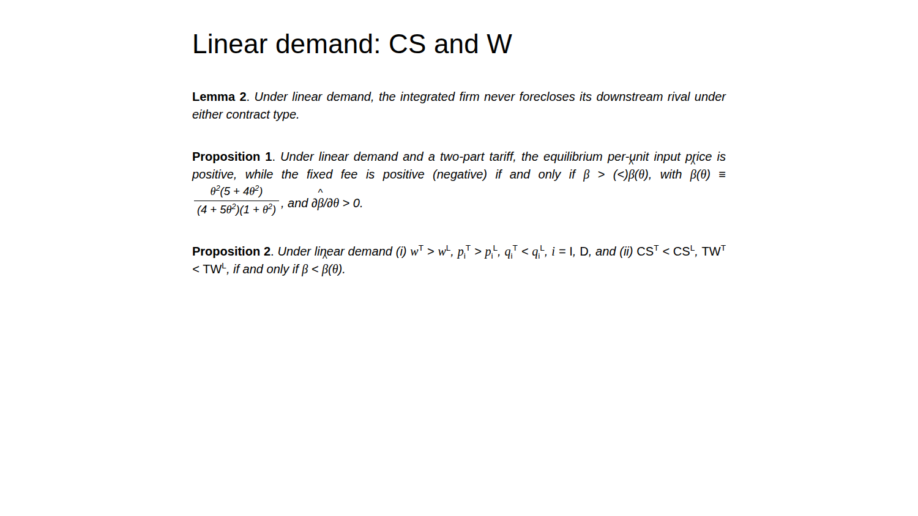Linear demand: CS and W
Lemma 2. Under linear demand, the integrated firm never forecloses its downstream rival under either contract type.
Proposition 1. Under linear demand and a two-part tariff, the equilibrium per-unit input price is positive, while the fixed fee is positive (negative) if and only if β > (<)β(θ), with β(θ) ≡ θ2(5 + 4θ2)(4 + 5θ2)(1 + θ2), and ∂β/∂θ > 0.
Proposition 2. Under linear demand (i) wT > wL, piT > piL, qiT < qiL, i = I, D, and (ii) CST < CSL, TWT < TWL, if and only if β < β(θ).